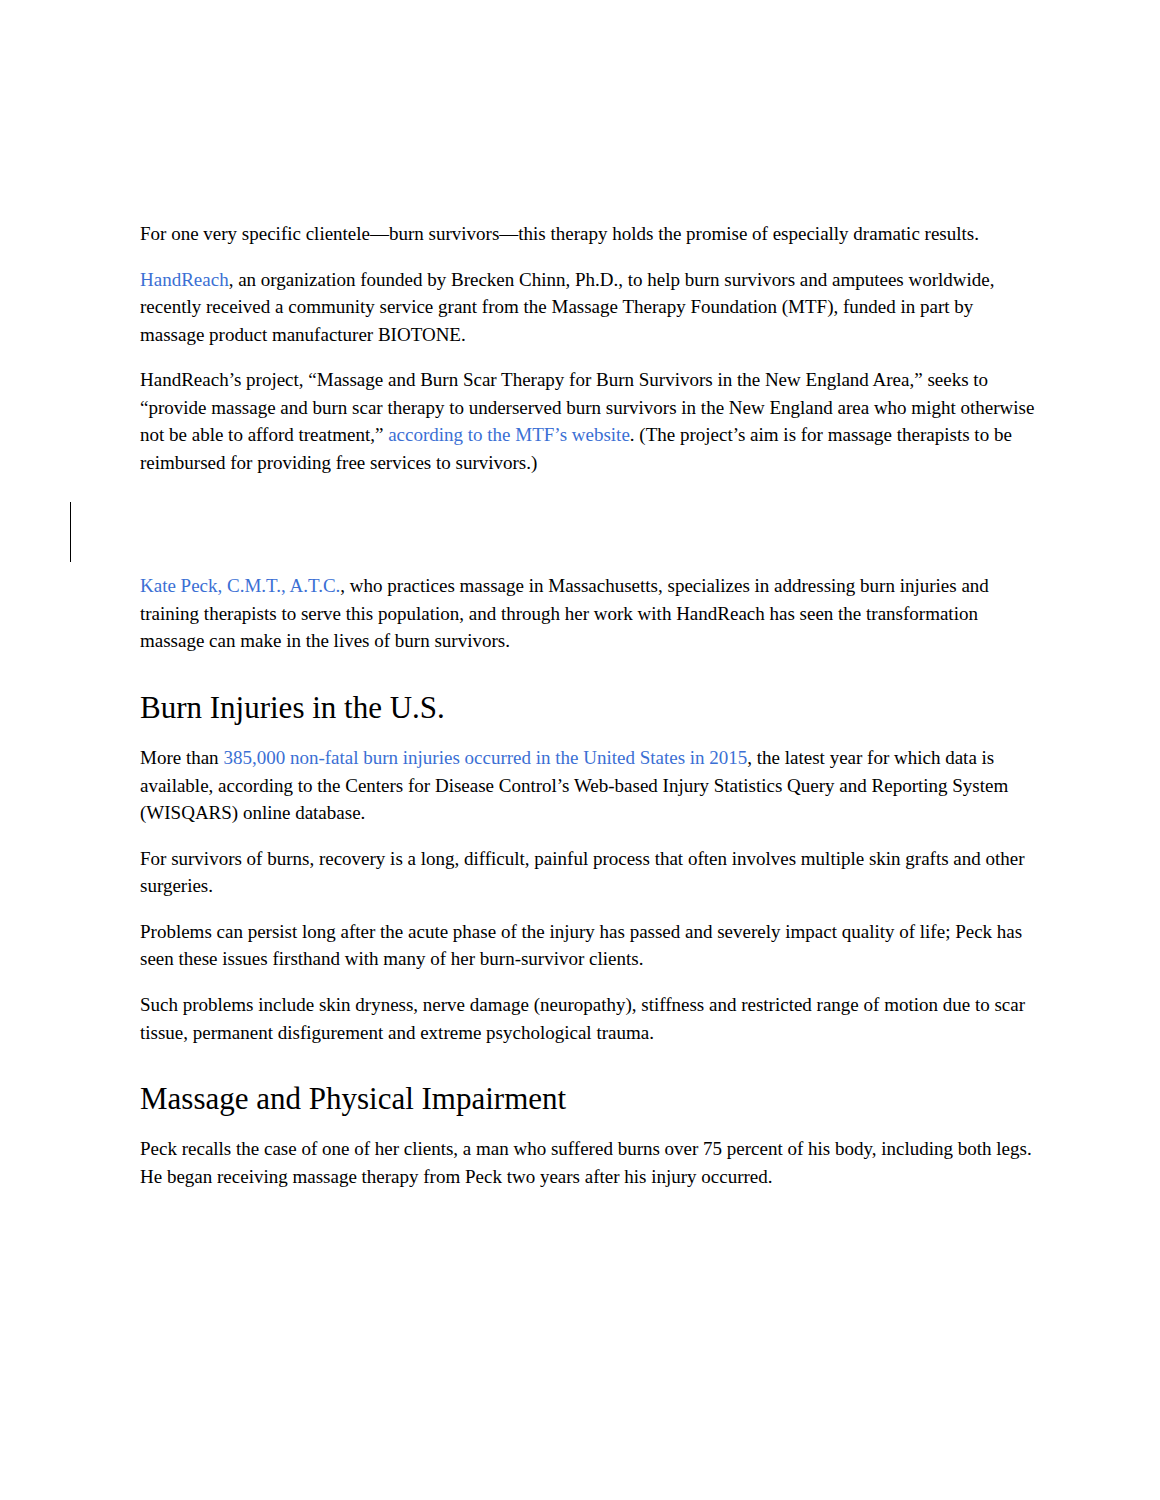For one very specific clientele—burn survivors—this therapy holds the promise of especially dramatic results.
HandReach, an organization founded by Brecken Chinn, Ph.D., to help burn survivors and amputees worldwide, recently received a community service grant from the Massage Therapy Foundation (MTF), funded in part by massage product manufacturer BIOTONE.
HandReach’s project, “Massage and Burn Scar Therapy for Burn Survivors in the New England Area,” seeks to “provide massage and burn scar therapy to underserved burn survivors in the New England area who might otherwise not be able to afford treatment,” according to the MTF’s website. (The project’s aim is for massage therapists to be reimbursed for providing free services to survivors.)
Kate Peck, C.M.T., A.T.C., who practices massage in Massachusetts, specializes in addressing burn injuries and training therapists to serve this population, and through her work with HandReach has seen the transformation massage can make in the lives of burn survivors.
Burn Injuries in the U.S.
More than 385,000 non-fatal burn injuries occurred in the United States in 2015, the latest year for which data is available, according to the Centers for Disease Control’s Web-based Injury Statistics Query and Reporting System (WISQARS) online database.
For survivors of burns, recovery is a long, difficult, painful process that often involves multiple skin grafts and other surgeries.
Problems can persist long after the acute phase of the injury has passed and severely impact quality of life; Peck has seen these issues firsthand with many of her burn-survivor clients.
Such problems include skin dryness, nerve damage (neuropathy), stiffness and restricted range of motion due to scar tissue, permanent disfigurement and extreme psychological trauma.
Massage and Physical Impairment
Peck recalls the case of one of her clients, a man who suffered burns over 75 percent of his body, including both legs. He began receiving massage therapy from Peck two years after his injury occurred.